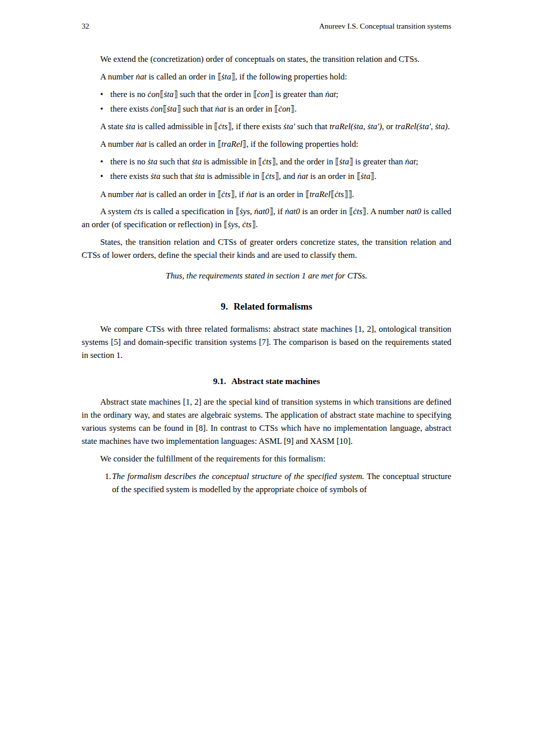32 Anureev I.S. Conceptual transition systems
We extend the (concretization) order of conceptuals on states, the transition relation and CTSs.
A number ṅat is called an order in ⟦ṡta⟧, if the following properties hold:
there is no ċon⟦ṡta⟧ such that the order in ⟦ċon⟧ is greater than ṅat;
there exists ċon⟦ṡta⟧ such that ṅat is an order in ⟦ċon⟧.
A state ṡta is called admissible in ⟦ċts⟧, if there exists ṡta′ such that traRel(ṡta, ṡta′), or traRel(ṡta′, ṡta).
A number ṅat is called an order in ⟦traRel⟧, if the following properties hold:
there is no ṡta such that ṡta is admissible in ⟦ċts⟧, and the order in ⟦ṡta⟧ is greater than ṅat;
there exists ṡta such that ṡta is admissible in ⟦ċts⟧, and ṅat is an order in ⟦ṡta⟧.
A number ṅat is called an order in ⟦ċts⟧, if ṅat is an order in ⟦traRel⟦ċts⟧⟧.
A system ċts is called a specification in ⟦ṡys, ṅat0⟧, if ṅat0 is an order in ⟦ċts⟧. A number nat0 is called an order (of specification or reflection) in ⟦ṡys, ċts⟧.
States, the transition relation and CTSs of greater orders concretize states, the transition relation and CTSs of lower orders, define the special their kinds and are used to classify them.
Thus, the requirements stated in section 1 are met for CTSs.
9. Related formalisms
We compare CTSs with three related formalisms: abstract state machines [1, 2], ontological transition systems [5] and domain-specific transition systems [7]. The comparison is based on the requirements stated in section 1.
9.1. Abstract state machines
Abstract state machines [1, 2] are the special kind of transition systems in which transitions are defined in the ordinary way, and states are algebraic systems. The application of abstract state machine to specifying various systems can be found in [8]. In contrast to CTSs which have no implementation language, abstract state machines have two implementation languages: ASML [9] and XASM [10].
We consider the fulfillment of the requirements for this formalism:
The formalism describes the conceptual structure of the specified system. The conceptual structure of the specified system is modelled by the appropriate choice of symbols of